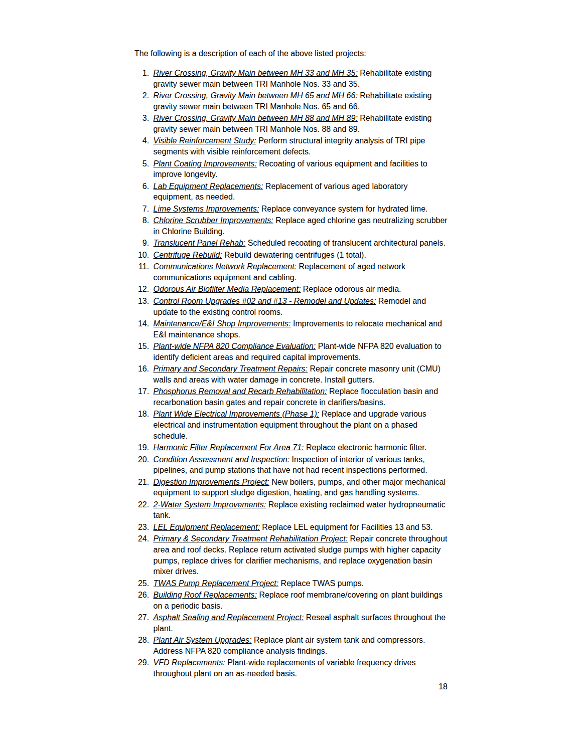The following is a description of each of the above listed projects:
River Crossing, Gravity Main between MH 33 and MH 35: Rehabilitate existing gravity sewer main between TRI Manhole Nos. 33 and 35.
River Crossing, Gravity Main between MH 65 and MH 66: Rehabilitate existing gravity sewer main between TRI Manhole Nos. 65 and 66.
River Crossing, Gravity Main between MH 88 and MH 89: Rehabilitate existing gravity sewer main between TRI Manhole Nos. 88 and 89.
Visible Reinforcement Study: Perform structural integrity analysis of TRI pipe segments with visible reinforcement defects.
Plant Coating Improvements: Recoating of various equipment and facilities to improve longevity.
Lab Equipment Replacements: Replacement of various aged laboratory equipment, as needed.
Lime Systems Improvements: Replace conveyance system for hydrated lime.
Chlorine Scrubber Improvements: Replace aged chlorine gas neutralizing scrubber in Chlorine Building.
Translucent Panel Rehab: Scheduled recoating of translucent architectural panels.
Centrifuge Rebuild: Rebuild dewatering centrifuges (1 total).
Communications Network Replacement: Replacement of aged network communications equipment and cabling.
Odorous Air Biofilter Media Replacement: Replace odorous air media.
Control Room Upgrades #02 and #13 - Remodel and Updates: Remodel and update to the existing control rooms.
Maintenance/E&I Shop Improvements: Improvements to relocate mechanical and E&I maintenance shops.
Plant-wide NFPA 820 Compliance Evaluation: Plant-wide NFPA 820 evaluation to identify deficient areas and required capital improvements.
Primary and Secondary Treatment Repairs: Repair concrete masonry unit (CMU) walls and areas with water damage in concrete. Install gutters.
Phosphorus Removal and Recarb Rehabilitation: Replace flocculation basin and recarbonation basin gates and repair concrete in clarifiers/basins.
Plant Wide Electrical Improvements (Phase 1): Replace and upgrade various electrical and instrumentation equipment throughout the plant on a phased schedule.
Harmonic Filter Replacement For Area 71: Replace electronic harmonic filter.
Condition Assessment and Inspection: Inspection of interior of various tanks, pipelines, and pump stations that have not had recent inspections performed.
Digestion Improvements Project: New boilers, pumps, and other major mechanical equipment to support sludge digestion, heating, and gas handling systems.
2-Water System Improvements: Replace existing reclaimed water hydropneumatic tank.
LEL Equipment Replacement: Replace LEL equipment for Facilities 13 and 53.
Primary & Secondary Treatment Rehabilitation Project: Repair concrete throughout area and roof decks. Replace return activated sludge pumps with higher capacity pumps, replace drives for clarifier mechanisms, and replace oxygenation basin mixer drives.
TWAS Pump Replacement Project: Replace TWAS pumps.
Building Roof Replacements: Replace roof membrane/covering on plant buildings on a periodic basis.
Asphalt Sealing and Replacement Project: Reseal asphalt surfaces throughout the plant.
Plant Air System Upgrades: Replace plant air system tank and compressors. Address NFPA 820 compliance analysis findings.
VFD Replacements: Plant-wide replacements of variable frequency drives throughout plant on an as-needed basis.
18